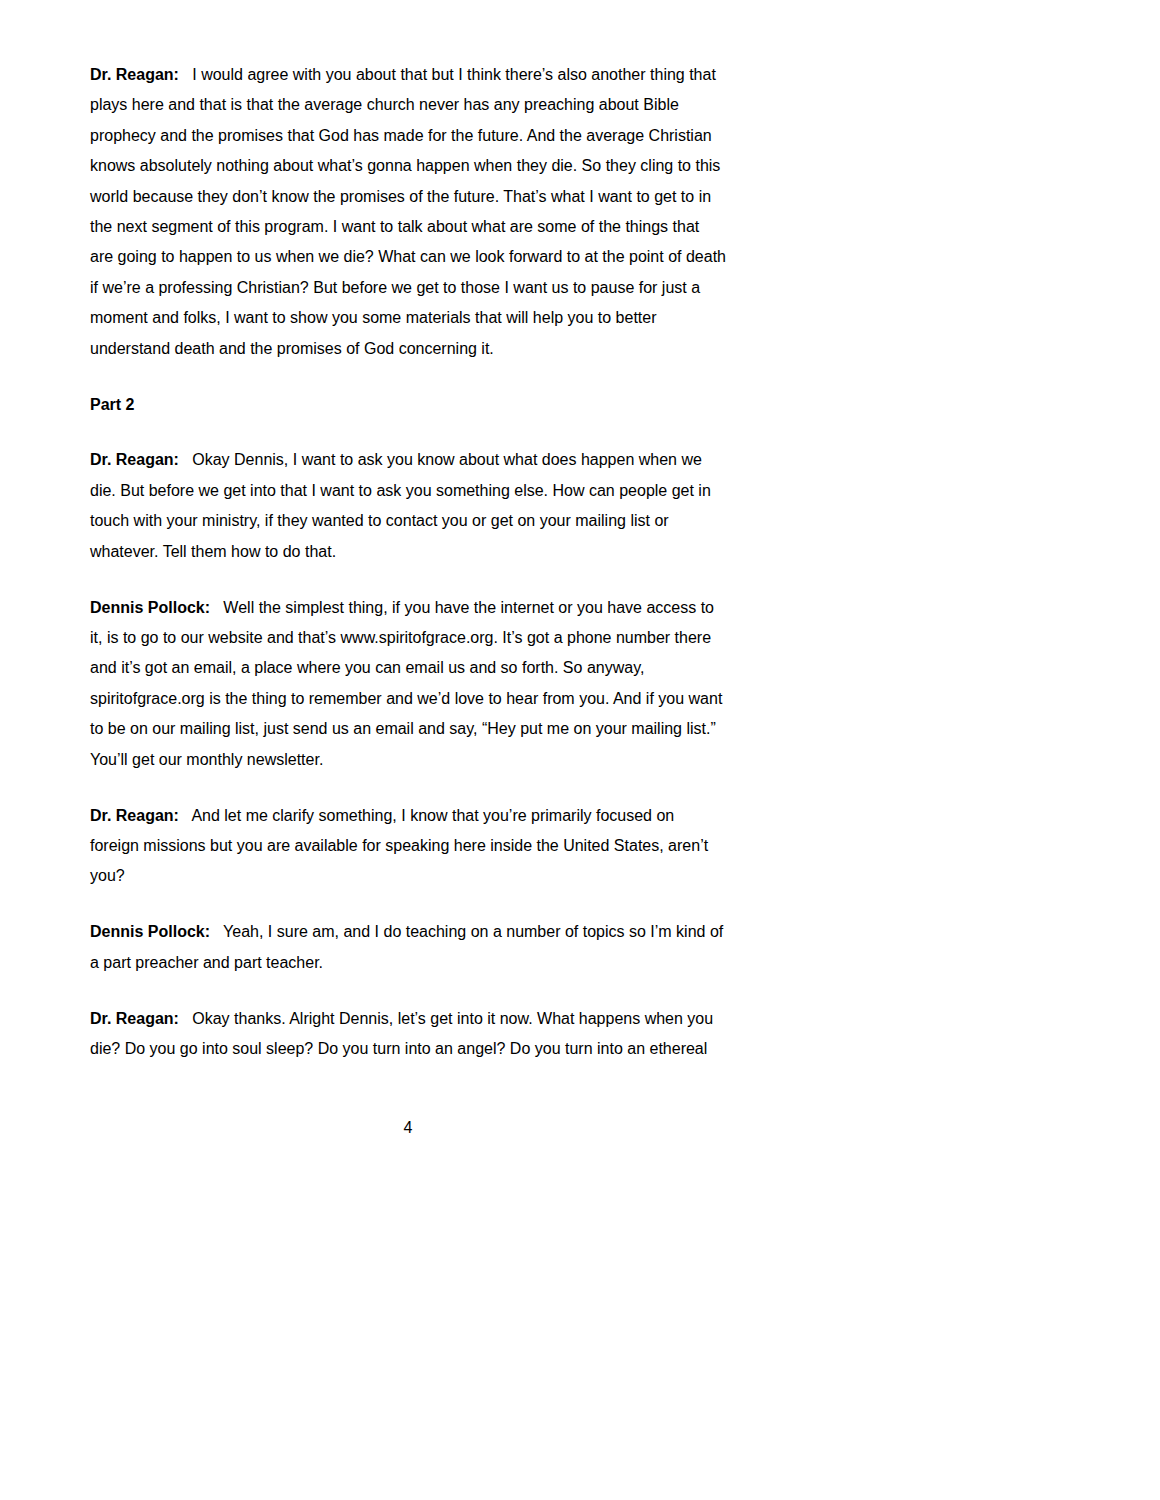Dr. Reagan: I would agree with you about that but I think there’s also another thing that plays here and that is that the average church never has any preaching about Bible prophecy and the promises that God has made for the future. And the average Christian knows absolutely nothing about what’s gonna happen when they die. So they cling to this world because they don’t know the promises of the future. That’s what I want to get to in the next segment of this program. I want to talk about what are some of the things that are going to happen to us when we die? What can we look forward to at the point of death if we’re a professing Christian? But before we get to those I want us to pause for just a moment and folks, I want to show you some materials that will help you to better understand death and the promises of God concerning it.
Part 2
Dr. Reagan: Okay Dennis, I want to ask you know about what does happen when we die. But before we get into that I want to ask you something else. How can people get in touch with your ministry, if they wanted to contact you or get on your mailing list or whatever. Tell them how to do that.
Dennis Pollock: Well the simplest thing, if you have the internet or you have access to it, is to go to our website and that’s www.spiritofgrace.org. It’s got a phone number there and it’s got an email, a place where you can email us and so forth. So anyway, spiritofgrace.org is the thing to remember and we’d love to hear from you. And if you want to be on our mailing list, just send us an email and say, “Hey put me on your mailing list.” You’ll get our monthly newsletter.
Dr. Reagan: And let me clarify something, I know that you’re primarily focused on foreign missions but you are available for speaking here inside the United States, aren’t you?
Dennis Pollock: Yeah, I sure am, and I do teaching on a number of topics so I’m kind of a part preacher and part teacher.
Dr. Reagan: Okay thanks. Alright Dennis, let’s get into it now. What happens when you die? Do you go into soul sleep? Do you turn into an angel? Do you turn into an ethereal
4